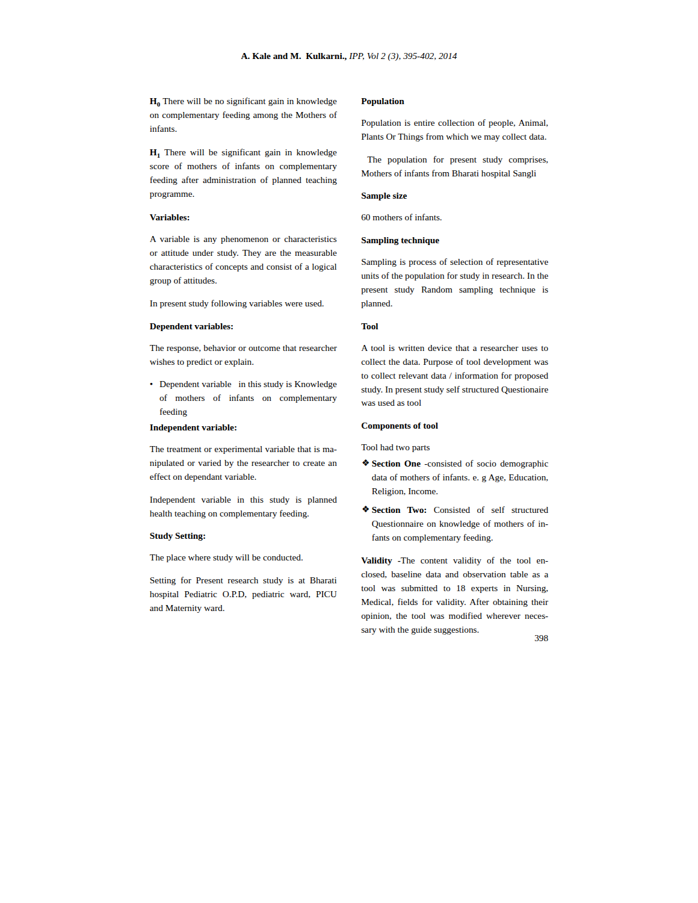A. Kale and M. Kulkarni., IPP, Vol 2 (3), 395-402, 2014
H0 There will be no significant gain in knowledge on complementary feeding among the Mothers of infants.
H1 There will be significant gain in knowledge score of mothers of infants on complementary feeding after administration of planned teaching programme.
Variables:
A variable is any phenomenon or characteristics or attitude under study. They are the measurable characteristics of concepts and consist of a logical group of attitudes.
In present study following variables were used.
Dependent variables:
The response, behavior or outcome that researcher wishes to predict or explain.
Dependent variable in this study is Knowledge of mothers of infants on complementary feeding
Independent variable:
The treatment or experimental variable that is manipulated or varied by the researcher to create an effect on dependant variable.
Independent variable in this study is planned health teaching on complementary feeding.
Study Setting:
The place where study will be conducted.
Setting for Present research study is at Bharati hospital Pediatric O.P.D, pediatric ward, PICU and Maternity ward.
Population
Population is entire collection of people, Animal, Plants Or Things from which we may collect data.
The population for present study comprises, Mothers of infants from Bharati hospital Sangli
Sample size
60 mothers of infants.
Sampling technique
Sampling is process of selection of representative units of the population for study in research. In the present study Random sampling technique is planned.
Tool
A tool is written device that a researcher uses to collect the data. Purpose of tool development was to collect relevant data / information for proposed study. In present study self structured Questionaire was used as tool
Components of tool
Tool had two parts
Section One -consisted of socio demographic data of mothers of infants. e. g Age, Education, Religion, Income.
Section Two: Consisted of self structured Questionnaire on knowledge of mothers of infants on complementary feeding.
Validity -The content validity of the tool enclosed, baseline data and observation table as a tool was submitted to 18 experts in Nursing, Medical, fields for validity. After obtaining their opinion, the tool was modified wherever necessary with the guide suggestions.
398